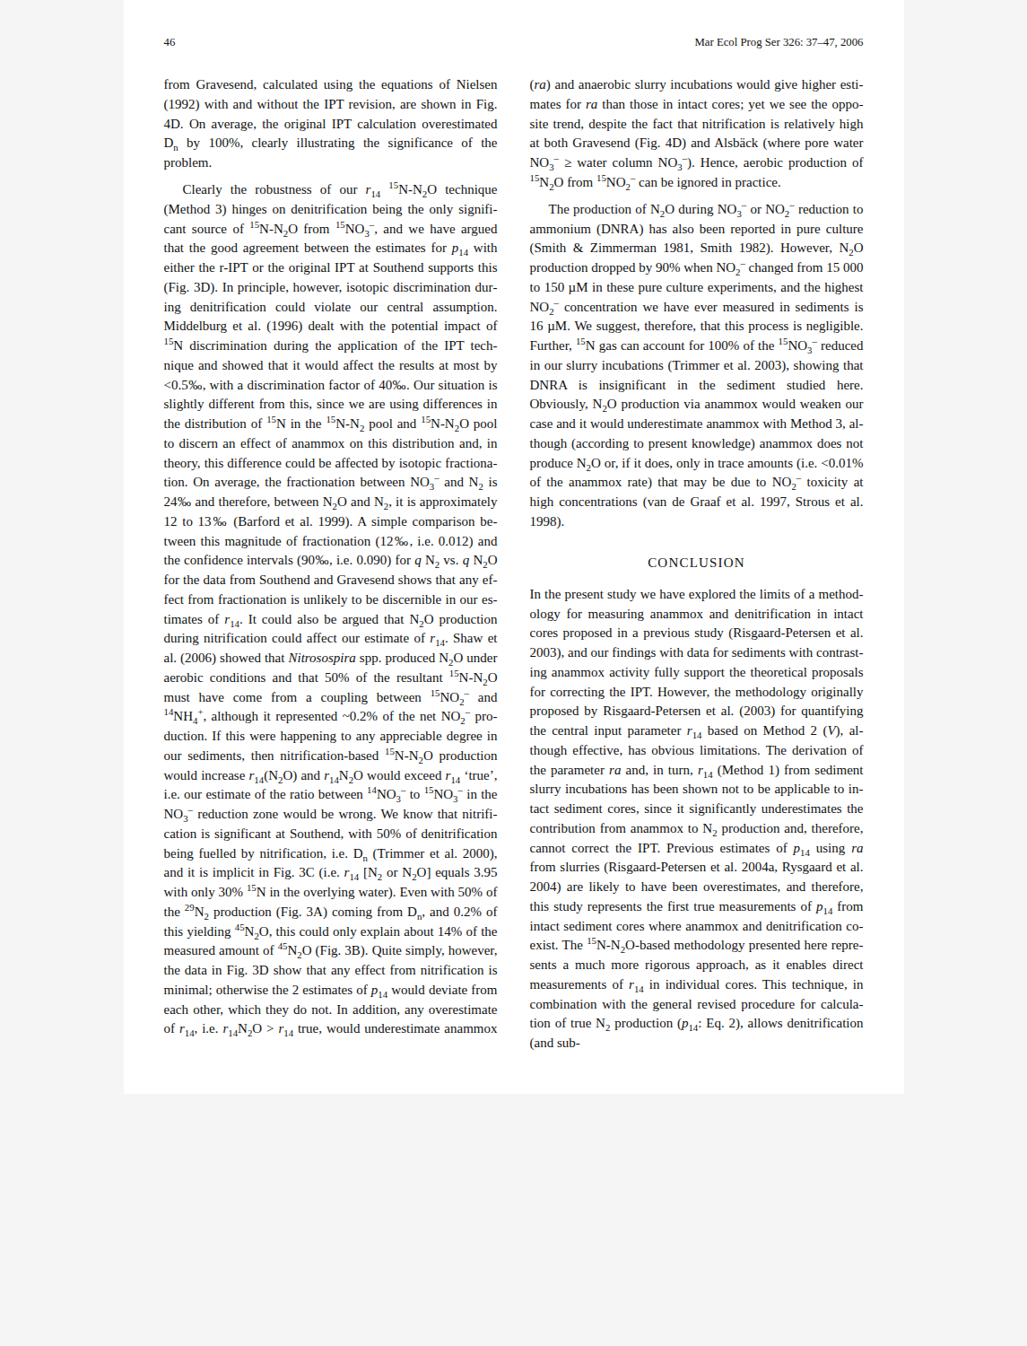46 Mar Ecol Prog Ser 326: 37–47, 2006
from Gravesend, calculated using the equations of Nielsen (1992) with and without the IPT revision, are shown in Fig. 4D. On average, the original IPT calculation overestimated Dn by 100%, clearly illustrating the significance of the problem.
Clearly the robustness of our r14 15N-N2O technique (Method 3) hinges on denitrification being the only significant source of 15N-N2O from 15NO3–, and we have argued that the good agreement between the estimates for p14 with either the r-IPT or the original IPT at Southend supports this (Fig. 3D). In principle, however, isotopic discrimination during denitrification could violate our central assumption. Middelburg et al. (1996) dealt with the potential impact of 15N discrimination during the application of the IPT technique and showed that it would affect the results at most by <0.5‰, with a discrimination factor of 40‰. Our situation is slightly different from this, since we are using differences in the distribution of 15N in the 15N-N2 pool and 15N-N2O pool to discern an effect of anammox on this distribution and, in theory, this difference could be affected by isotopic fractionation. On average, the fractionation between NO3– and N2 is 24‰ and therefore, between N2O and N2, it is approximately 12 to 13‰ (Barford et al. 1999). A simple comparison between this magnitude of fractionation (12‰, i.e. 0.012) and the confidence intervals (90‰, i.e. 0.090) for q N2 vs. q N2O for the data from Southend and Gravesend shows that any effect from fractionation is unlikely to be discernible in our estimates of r14. It could also be argued that N2O production during nitrification could affect our estimate of r14. Shaw et al. (2006) showed that Nitrosospira spp. produced N2O under aerobic conditions and that 50% of the resultant 15N-N2O must have come from a coupling between 15NO2– and 14NH4+, although it represented ~0.2% of the net NO2– production. If this were happening to any appreciable degree in our sediments, then nitrification-based 15N-N2O production would increase r14(N2O) and r14N2O would exceed r14 ‘true’, i.e. our estimate of the ratio between 14NO3– to 15NO3– in the NO3– reduction zone would be wrong. We know that nitrification is significant at Southend, with 50% of denitrification being fuelled by nitrification, i.e. Dn (Trimmer et al. 2000), and it is implicit in Fig. 3C (i.e. r14 [N2 or N2O] equals 3.95 with only 30% 15N in the overlying water). Even with 50% of the 29N2 production (Fig. 3A) coming from Dn, and 0.2% of this yielding 45N2O, this could only explain about 14% of the measured amount of 45N2O (Fig. 3B). Quite simply, however, the data in Fig. 3D show that any effect from nitrification is minimal; otherwise the 2 estimates of p14 would deviate from each other, which they do not. In addition, any overestimate of r14, i.e. r14N2O > r14 true, would underestimate anammox (ra) and anaerobic slurry incubations would give higher estimates for ra than those in intact cores; yet we see the opposite trend, despite the fact that nitrification is relatively high at both Gravesend (Fig. 4D) and Alsbäck (where pore water NO3– ≥ water column NO3–). Hence, aerobic production of 15N2O from 15NO2– can be ignored in practice.
The production of N2O during NO3– or NO2– reduction to ammonium (DNRA) has also been reported in pure culture (Smith & Zimmerman 1981, Smith 1982). However, N2O production dropped by 90% when NO2– changed from 15 000 to 150 µM in these pure culture experiments, and the highest NO2– concentration we have ever measured in sediments is 16 µM. We suggest, therefore, that this process is negligible. Further, 15N gas can account for 100% of the 15NO3– reduced in our slurry incubations (Trimmer et al. 2003), showing that DNRA is insignificant in the sediment studied here. Obviously, N2O production via anammox would weaken our case and it would underestimate anammox with Method 3, although (according to present knowledge) anammox does not produce N2O or, if it does, only in trace amounts (i.e. <0.01% of the anammox rate) that may be due to NO2– toxicity at high concentrations (van de Graaf et al. 1997, Strous et al. 1998).
CONCLUSION
In the present study we have explored the limits of a methodology for measuring anammox and denitrification in intact cores proposed in a previous study (Risgaard-Petersen et al. 2003), and our findings with data for sediments with contrasting anammox activity fully support the theoretical proposals for correcting the IPT. However, the methodology originally proposed by Risgaard-Petersen et al. (2003) for quantifying the central input parameter r14 based on Method 2 (V), although effective, has obvious limitations. The derivation of the parameter ra and, in turn, r14 (Method 1) from sediment slurry incubations has been shown not to be applicable to intact sediment cores, since it significantly underestimates the contribution from anammox to N2 production and, therefore, cannot correct the IPT. Previous estimates of p14 using ra from slurries (Risgaard-Petersen et al. 2004a, Rysgaard et al. 2004) are likely to have been overestimates, and therefore, this study represents the first true measurements of p14 from intact sediment cores where anammox and denitrification coexist. The 15N-N2O-based methodology presented here represents a much more rigorous approach, as it enables direct measurements of r14 in individual cores. This technique, in combination with the general revised procedure for calculation of true N2 production (p14: Eq. 2), allows denitrification (and sub-